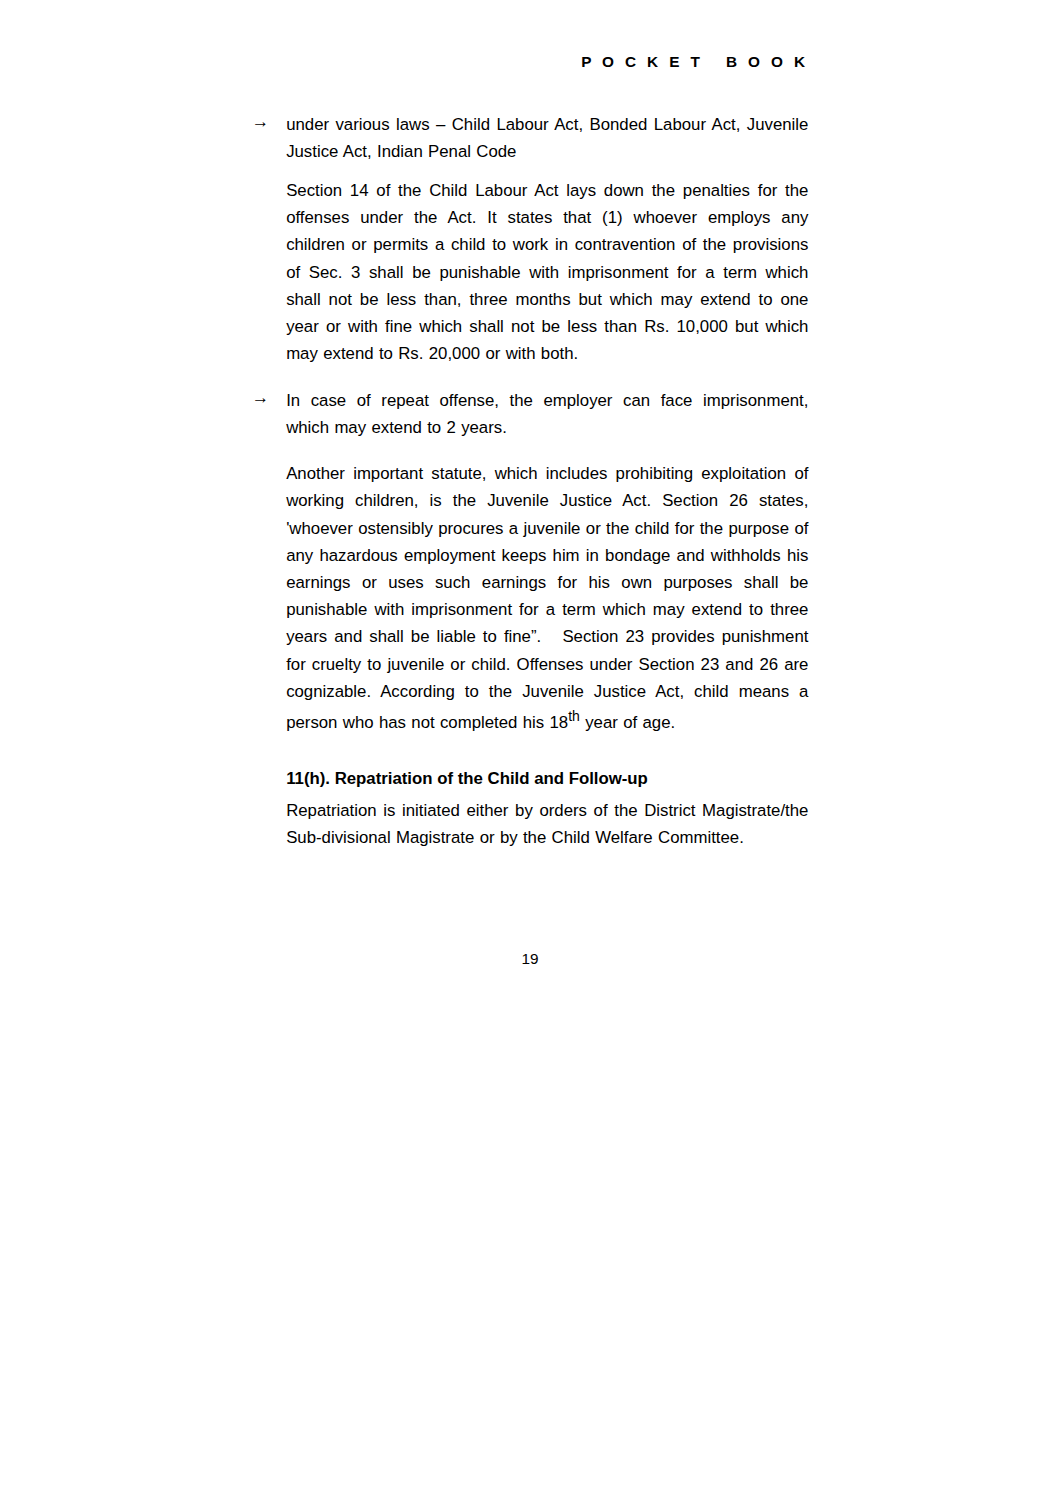P O C K E T B O O K
under various laws – Child Labour Act, Bonded Labour Act, Juvenile Justice Act, Indian Penal Code
Section 14 of the Child Labour Act lays down the penalties for the offenses under the Act. It states that (1) whoever employs any children or permits a child to work in contravention of the provisions of Sec. 3 shall be punishable with imprisonment for a term which shall not be less than, three months but which may extend to one year or with fine which shall not be less than Rs. 10,000 but which may extend to Rs. 20,000 or with both.
In case of repeat offense, the employer can face imprisonment, which may extend to 2 years.
Another important statute, which includes prohibiting exploitation of working children, is the Juvenile Justice Act. Section 26 states, 'whoever ostensibly procures a juvenile or the child for the purpose of any hazardous employment keeps him in bondage and withholds his earnings or uses such earnings for his own purposes shall be punishable with imprisonment for a term which may extend to three years and shall be liable to fine”. Section 23 provides punishment for cruelty to juvenile or child. Offenses under Section 23 and 26 are cognizable. According to the Juvenile Justice Act, child means a person who has not completed his 18th year of age.
11(h). Repatriation of the Child and Follow-up
Repatriation is initiated either by orders of the District Magistrate/the Sub-divisional Magistrate or by the Child Welfare Committee.
19